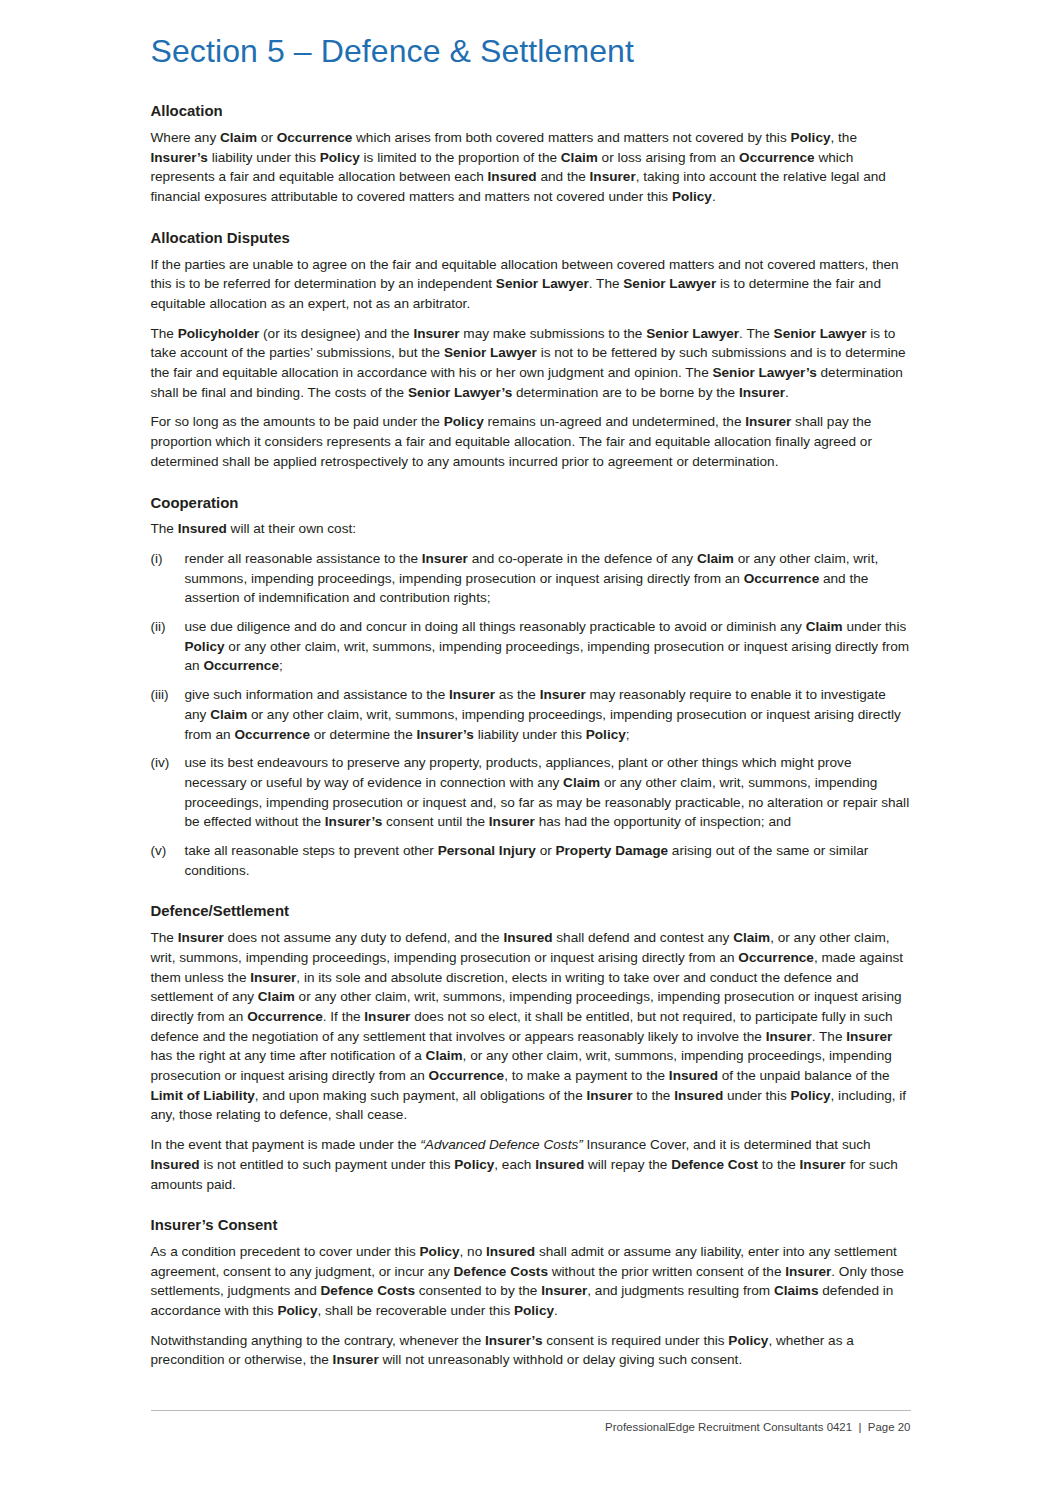Section 5 – Defence & Settlement
Allocation
Where any Claim or Occurrence which arises from both covered matters and matters not covered by this Policy, the Insurer’s liability under this Policy is limited to the proportion of the Claim or loss arising from an Occurrence which represents a fair and equitable allocation between each Insured and the Insurer, taking into account the relative legal and financial exposures attributable to covered matters and matters not covered under this Policy.
Allocation Disputes
If the parties are unable to agree on the fair and equitable allocation between covered matters and not covered matters, then this is to be referred for determination by an independent Senior Lawyer. The Senior Lawyer is to determine the fair and equitable allocation as an expert, not as an arbitrator.
The Policyholder (or its designee) and the Insurer may make submissions to the Senior Lawyer. The Senior Lawyer is to take account of the parties’ submissions, but the Senior Lawyer is not to be fettered by such submissions and is to determine the fair and equitable allocation in accordance with his or her own judgment and opinion. The Senior Lawyer’s determination shall be final and binding. The costs of the Senior Lawyer’s determination are to be borne by the Insurer.
For so long as the amounts to be paid under the Policy remains un-agreed and undetermined, the Insurer shall pay the proportion which it considers represents a fair and equitable allocation. The fair and equitable allocation finally agreed or determined shall be applied retrospectively to any amounts incurred prior to agreement or determination.
Cooperation
The Insured will at their own cost:
(i) render all reasonable assistance to the Insurer and co-operate in the defence of any Claim or any other claim, writ, summons, impending proceedings, impending prosecution or inquest arising directly from an Occurrence and the assertion of indemnification and contribution rights;
(ii) use due diligence and do and concur in doing all things reasonably practicable to avoid or diminish any Claim under this Policy or any other claim, writ, summons, impending proceedings, impending prosecution or inquest arising directly from an Occurrence;
(iii) give such information and assistance to the Insurer as the Insurer may reasonably require to enable it to investigate any Claim or any other claim, writ, summons, impending proceedings, impending prosecution or inquest arising directly from an Occurrence or determine the Insurer’s liability under this Policy;
(iv) use its best endeavours to preserve any property, products, appliances, plant or other things which might prove necessary or useful by way of evidence in connection with any Claim or any other claim, writ, summons, impending proceedings, impending prosecution or inquest and, so far as may be reasonably practicable, no alteration or repair shall be effected without the Insurer’s consent until the Insurer has had the opportunity of inspection; and
(v) take all reasonable steps to prevent other Personal Injury or Property Damage arising out of the same or similar conditions.
Defence/Settlement
The Insurer does not assume any duty to defend, and the Insured shall defend and contest any Claim, or any other claim, writ, summons, impending proceedings, impending prosecution or inquest arising directly from an Occurrence, made against them unless the Insurer, in its sole and absolute discretion, elects in writing to take over and conduct the defence and settlement of any Claim or any other claim, writ, summons, impending proceedings, impending prosecution or inquest arising directly from an Occurrence. If the Insurer does not so elect, it shall be entitled, but not required, to participate fully in such defence and the negotiation of any settlement that involves or appears reasonably likely to involve the Insurer. The Insurer has the right at any time after notification of a Claim, or any other claim, writ, summons, impending proceedings, impending prosecution or inquest arising directly from an Occurrence, to make a payment to the Insured of the unpaid balance of the Limit of Liability, and upon making such payment, all obligations of the Insurer to the Insured under this Policy, including, if any, those relating to defence, shall cease.
In the event that payment is made under the “Advanced Defence Costs” Insurance Cover, and it is determined that such Insured is not entitled to such payment under this Policy, each Insured will repay the Defence Cost to the Insurer for such amounts paid.
Insurer’s Consent
As a condition precedent to cover under this Policy, no Insured shall admit or assume any liability, enter into any settlement agreement, consent to any judgment, or incur any Defence Costs without the prior written consent of the Insurer. Only those settlements, judgments and Defence Costs consented to by the Insurer, and judgments resulting from Claims defended in accordance with this Policy, shall be recoverable under this Policy.
Notwithstanding anything to the contrary, whenever the Insurer’s consent is required under this Policy, whether as a precondition or otherwise, the Insurer will not unreasonably withhold or delay giving such consent.
ProfessionalEdge Recruitment Consultants 0421 | Page 20